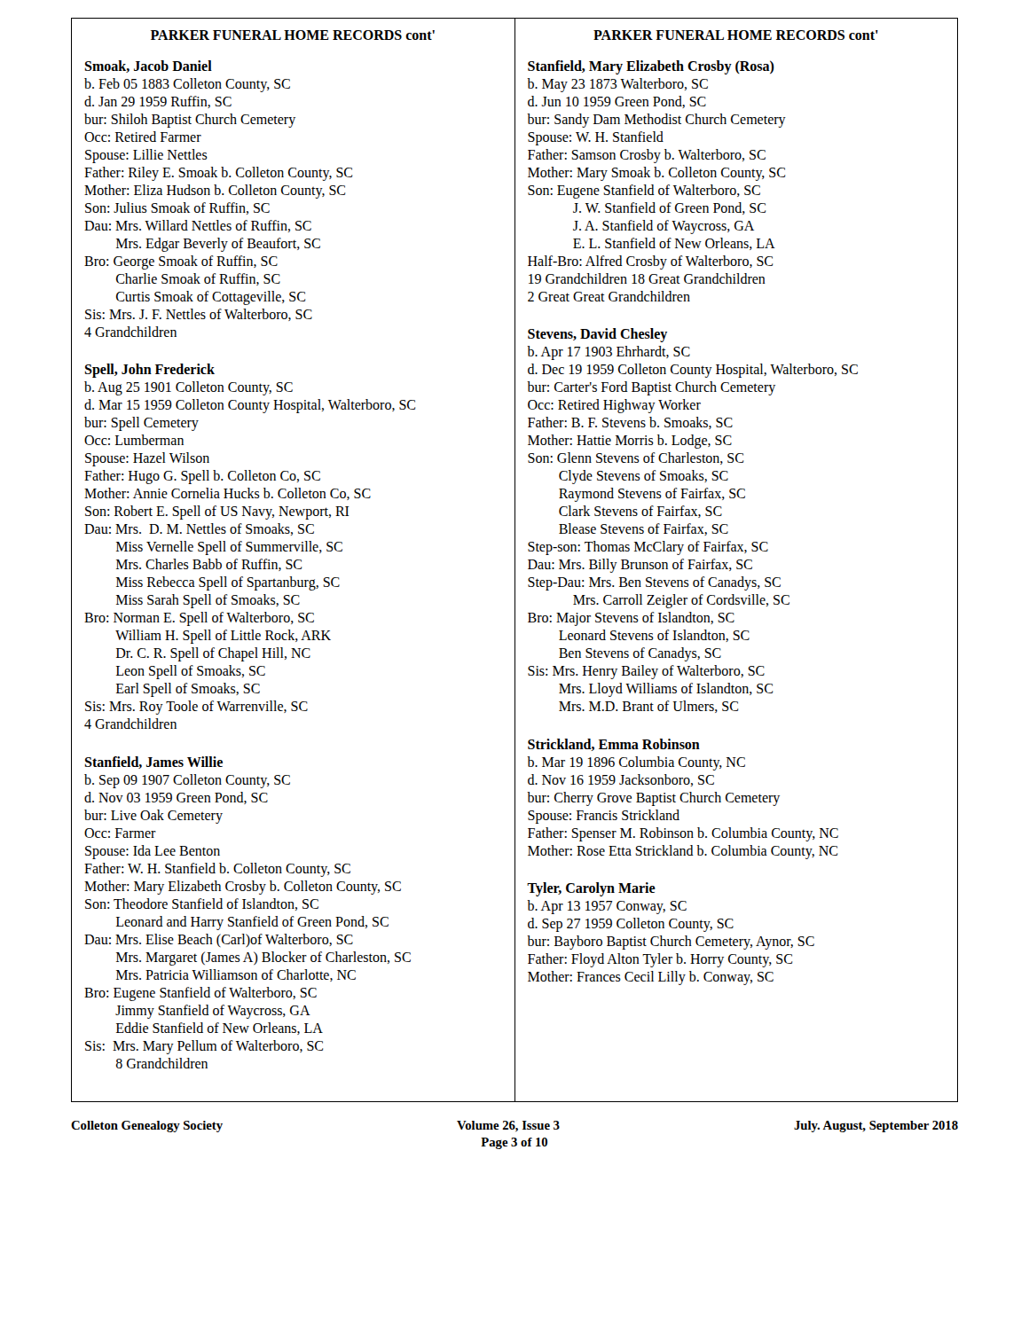| PARKER FUNERAL HOME RECORDS cont' Smoak, Jacob Daniel b. Feb 05 1883 Colleton County, SC d. Jan 29 1959 Ruffin, SC bur: Shiloh Baptist Church Cemetery Occ: Retired Farmer Spouse: Lillie Nettles Father: Riley E. Smoak b. Colleton County, SC Mother: Eliza Hudson b. Colleton County, SC Son: Julius Smoak of Ruffin, SC Dau: Mrs. Willard Nettles of Ruffin, SC Mrs. Edgar Beverly of Beaufort, SC Bro: George Smoak of Ruffin, SC Charlie Smoak of Ruffin, SC Curtis Smoak of Cottageville, SC Sis: Mrs. J. F. Nettles of Walterboro, SC 4 Grandchildren Spell, John Frederick b. Aug 25 1901 Colleton County, SC d. Mar 15 1959 Colleton County Hospital, Walterboro, SC bur: Spell Cemetery Occ: Lumberman Spouse: Hazel Wilson Father: Hugo G. Spell b. Colleton Co, SC Mother: Annie Cornelia Hucks b. Colleton Co, SC Son: Robert E. Spell of US Navy, Newport, RI Dau: Mrs. D. M. Nettles of Smoaks, SC Miss Vernelle Spell of Summerville, SC Mrs. Charles Babb of Ruffin, SC Miss Rebecca Spell of Spartanburg, SC Miss Sarah Spell of Smoaks, SC Bro: Norman E. Spell of Walterboro, SC William H. Spell of Little Rock, ARK Dr. C. R. Spell of Chapel Hill, NC Leon Spell of Smoaks, SC Earl Spell of Smoaks, SC Sis: Mrs. Roy Toole of Warrenville, SC 4 Grandchildren Stanfield, James Willie b. Sep 09 1907 Colleton County, SC d. Nov 03 1959 Green Pond, SC bur: Live Oak Cemetery Occ: Farmer Spouse: Ida Lee Benton Father: W. H. Stanfield b. Colleton County, SC Mother: Mary Elizabeth Crosby b. Colleton County, SC Son: Theodore Stanfield of Islandton, SC Leonard and Harry Stanfield of Green Pond, SC Dau: Mrs. Elise Beach (Carl)of Walterboro, SC Mrs. Margaret (James A) Blocker of Charleston, SC Mrs. Patricia Williamson of Charlotte, NC Bro: Eugene Stanfield of Walterboro, SC Jimmy Stanfield of Waycross, GA Eddie Stanfield of New Orleans, LA Sis: Mrs. Mary Pellum of Walterboro, SC 8 Grandchildren | PARKER FUNERAL HOME RECORDS cont' Stanfield, Mary Elizabeth Crosby (Rosa) b. May 23 1873 Walterboro, SC d. Jun 10 1959 Green Pond, SC bur: Sandy Dam Methodist Church Cemetery Spouse: W. H. Stanfield Father: Samson Crosby b. Walterboro, SC Mother: Mary Smoak b. Colleton County, SC Son: Eugene Stanfield of Walterboro, SC J. W. Stanfield of Green Pond, SC J. A. Stanfield of Waycross, GA E. L. Stanfield of New Orleans, LA Half-Bro: Alfred Crosby of Walterboro, SC 19 Grandchildren 18 Great Grandchildren 2 Great Great Grandchildren Stevens, David Chesley b. Apr 17 1903 Ehrhardt, SC d. Dec 19 1959 Colleton County Hospital, Walterboro, SC bur: Carter's Ford Baptist Church Cemetery Occ: Retired Highway Worker Father: B. F. Stevens b. Smoaks, SC Mother: Hattie Morris b. Lodge, SC Son: Glenn Stevens of Charleston, SC Clyde Stevens of Smoaks, SC Raymond Stevens of Fairfax, SC Clark Stevens of Fairfax, SC Blease Stevens of Fairfax, SC Step-son: Thomas McClary of Fairfax, SC Dau: Mrs. Billy Brunson of Fairfax, SC Step-Dau: Mrs. Ben Stevens of Canadys, SC Mrs. Carroll Zeigler of Cordsville, SC Bro: Major Stevens of Islandton, SC Leonard Stevens of Islandton, SC Ben Stevens of Canadys, SC Sis: Mrs. Henry Bailey of Walterboro, SC Mrs. Lloyd Williams of Islandton, SC Mrs. M.D. Brant of Ulmers, SC Strickland, Emma Robinson b. Mar 19 1896 Columbia County, NC d. Nov 16 1959 Jacksonboro, SC bur: Cherry Grove Baptist Church Cemetery Spouse: Francis Strickland Father: Spenser M. Robinson b. Columbia County, NC Mother: Rose Etta Strickland b. Columbia County, NC Tyler, Carolyn Marie b. Apr 13 1957 Conway, SC d. Sep 27 1959 Colleton County, SC bur: Bayboro Baptist Church Cemetery, Aynor, SC Father: Floyd Alton Tyler b. Horry County, SC Mother: Frances Cecil Lilly b. Conway, SC |
Colleton Genealogy Society
Volume 26, Issue 3
July. August, September 2018
Page 3 of 10